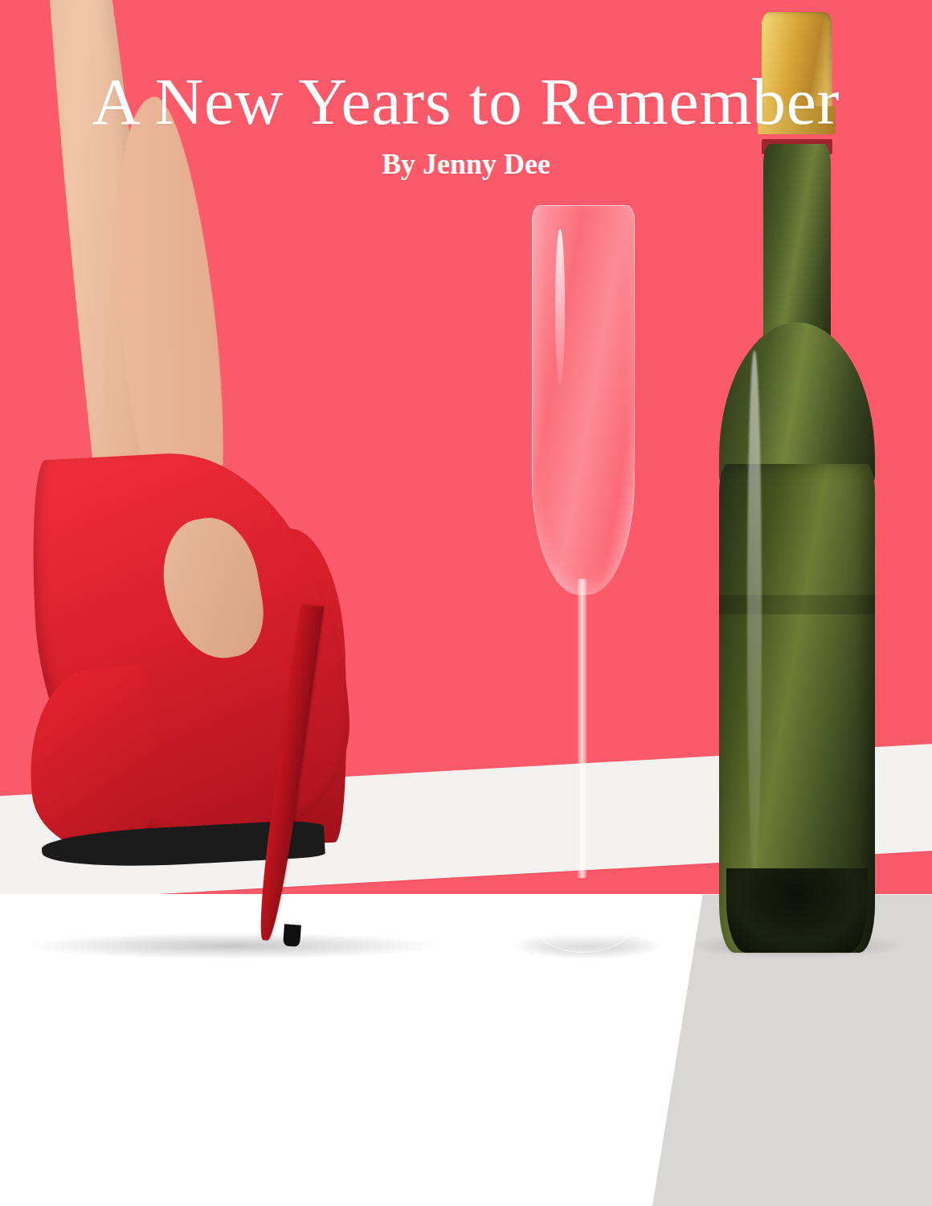A New Years to Remember
By Jenny Dee
Cover text: A New Years to Remember. By Jenny Dee.